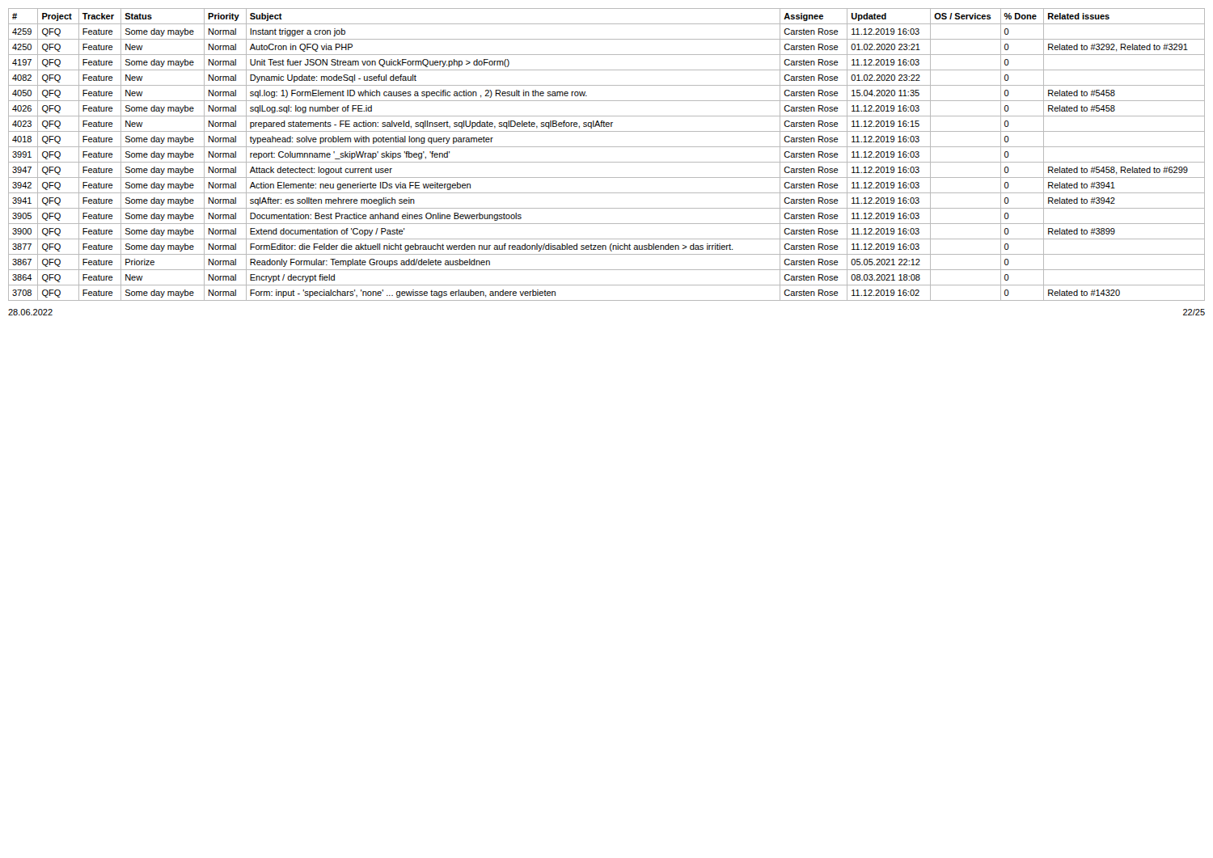| # | Project | Tracker | Status | Priority | Subject | Assignee | Updated | OS / Services | % Done | Related issues |
| --- | --- | --- | --- | --- | --- | --- | --- | --- | --- | --- |
| 4259 | QFQ | Feature | Some day maybe | Normal | Instant trigger a cron job | Carsten Rose | 11.12.2019 16:03 | | 0 | |
| 4250 | QFQ | Feature | New | Normal | AutoCron in QFQ via PHP | Carsten Rose | 01.02.2020 23:21 | | 0 | Related to #3292, Related to #3291 |
| 4197 | QFQ | Feature | Some day maybe | Normal | Unit Test fuer JSON Stream von QuickFormQuery.php > doForm() | Carsten Rose | 11.12.2019 16:03 | | 0 | |
| 4082 | QFQ | Feature | New | Normal | Dynamic Update: modeSql - useful default | Carsten Rose | 01.02.2020 23:22 | | 0 | |
| 4050 | QFQ | Feature | New | Normal | sql.log: 1) FormElement ID which causes a specific action , 2) Result in the same row. | Carsten Rose | 15.04.2020 11:35 | | 0 | Related to #5458 |
| 4026 | QFQ | Feature | Some day maybe | Normal | sqlLog.sql: log number of FE.id | Carsten Rose | 11.12.2019 16:03 | | 0 | Related to #5458 |
| 4023 | QFQ | Feature | New | Normal | prepared statements - FE action: salveId, sqlInsert, sqlUpdate, sqlDelete, sqlBefore, sqlAfter | Carsten Rose | 11.12.2019 16:15 | | 0 | |
| 4018 | QFQ | Feature | Some day maybe | Normal | typeahead: solve problem with potential long query parameter | Carsten Rose | 11.12.2019 16:03 | | 0 | |
| 3991 | QFQ | Feature | Some day maybe | Normal | report: Columnname '_skipWrap' skips 'fbeg', 'fend' | Carsten Rose | 11.12.2019 16:03 | | 0 | |
| 3947 | QFQ | Feature | Some day maybe | Normal | Attack detectect: logout current user | Carsten Rose | 11.12.2019 16:03 | | 0 | Related to #5458, Related to #6299 |
| 3942 | QFQ | Feature | Some day maybe | Normal | Action Elemente: neu generierte IDs via FE weitergeben | Carsten Rose | 11.12.2019 16:03 | | 0 | Related to #3941 |
| 3941 | QFQ | Feature | Some day maybe | Normal | sqlAfter: es sollten mehrere moeglich sein | Carsten Rose | 11.12.2019 16:03 | | 0 | Related to #3942 |
| 3905 | QFQ | Feature | Some day maybe | Normal | Documentation: Best Practice anhand eines Online Bewerbungstools | Carsten Rose | 11.12.2019 16:03 | | 0 | |
| 3900 | QFQ | Feature | Some day maybe | Normal | Extend documentation of 'Copy / Paste' | Carsten Rose | 11.12.2019 16:03 | | 0 | Related to #3899 |
| 3877 | QFQ | Feature | Some day maybe | Normal | FormEditor: die Felder die aktuell nicht gebraucht werden nur auf readonly/disabled setzen (nicht ausblenden > das irritiert. | Carsten Rose | 11.12.2019 16:03 | | 0 | |
| 3867 | QFQ | Feature | Priorize | Normal | Readonly Formular: Template Groups add/delete ausbeldnen | Carsten Rose | 05.05.2021 22:12 | | 0 | |
| 3864 | QFQ | Feature | New | Normal | Encrypt / decrypt field | Carsten Rose | 08.03.2021 18:08 | | 0 | |
| 3708 | QFQ | Feature | Some day maybe | Normal | Form: input - 'specialchars', 'none' ... gewisse tags erlauben, andere verbieten | Carsten Rose | 11.12.2019 16:02 | | 0 | Related to #14320 |
28.06.2022 22/25